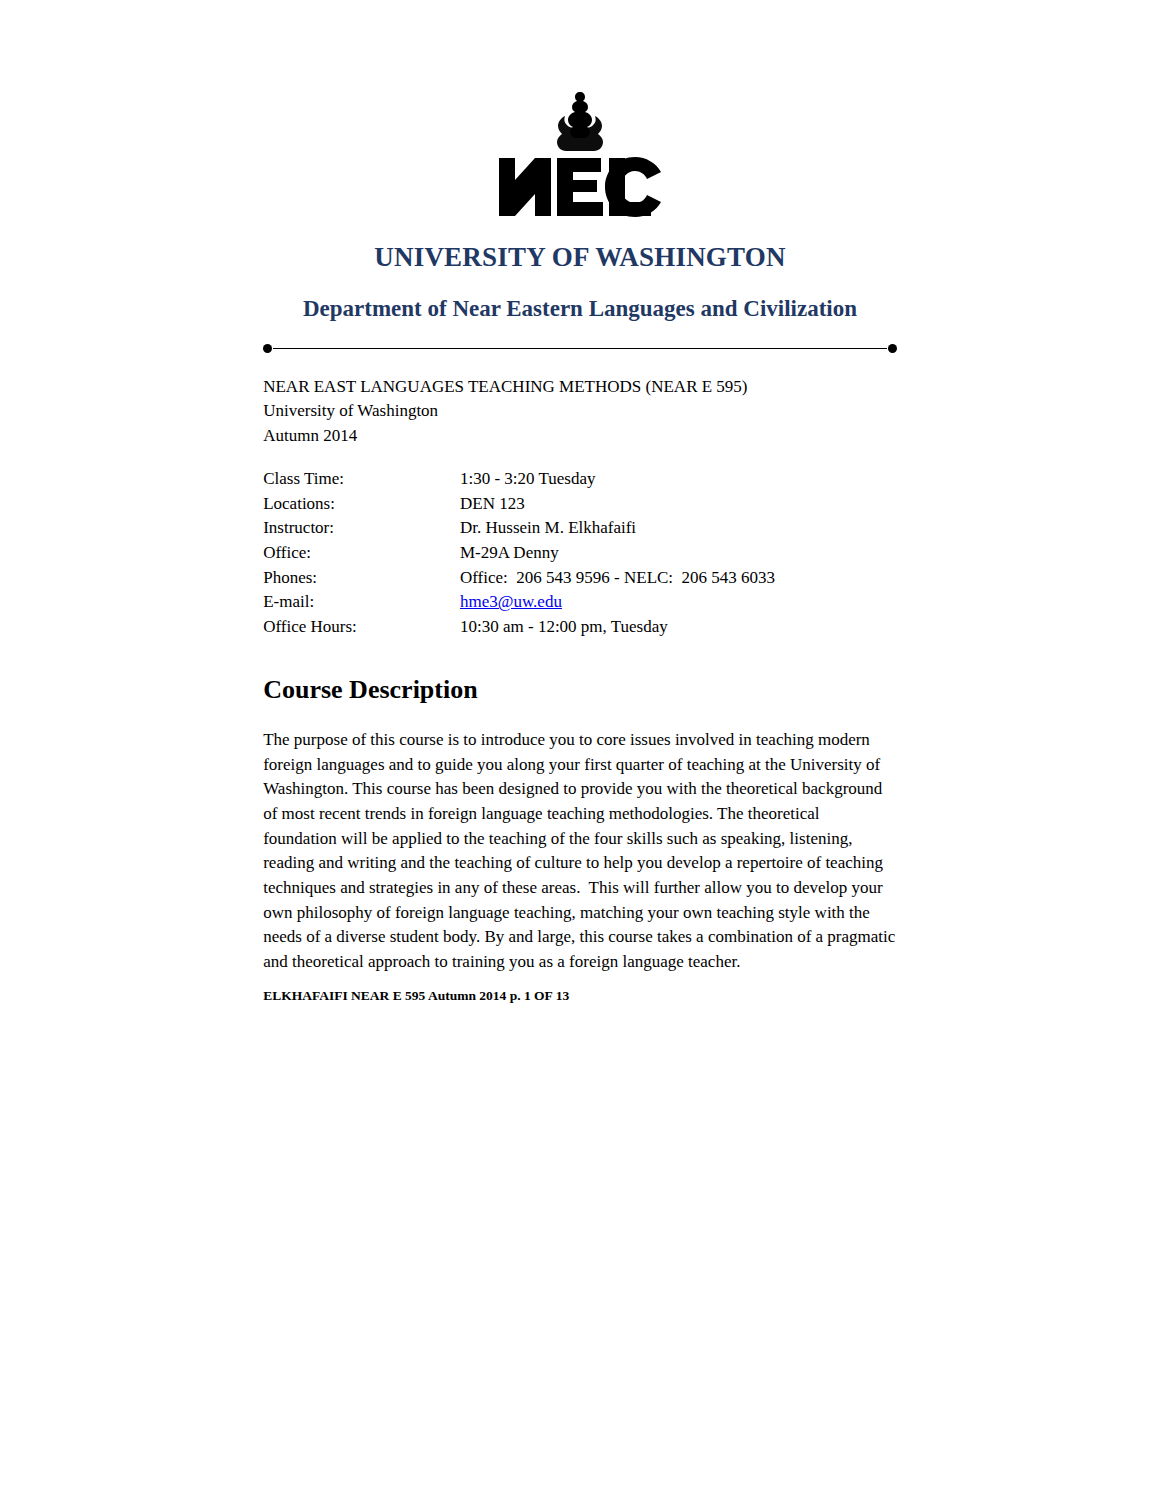UNIVERSITY OF WASHINGTON
Department of Near Eastern Languages and Civilization
NEAR EAST LANGUAGES TEACHING METHODS (NEAR E 595)
University of Washington
Autumn 2014
| Class Time: | 1:30 - 3:20 Tuesday |
| Locations: | DEN 123 |
| Instructor: | Dr. Hussein M. Elkhafaifi |
| Office: | M-29A Denny |
| Phones: | Office: 206 543 9596 - NELC: 206 543 6033 |
| E-mail: | hme3@uw.edu |
| Office Hours: | 10:30 am - 12:00 pm, Tuesday |
Course Description
The purpose of this course is to introduce you to core issues involved in teaching modern foreign languages and to guide you along your first quarter of teaching at the University of Washington. This course has been designed to provide you with the theoretical background of most recent trends in foreign language teaching methodologies. The theoretical foundation will be applied to the teaching of the four skills such as speaking, listening, reading and writing and the teaching of culture to help you develop a repertoire of teaching techniques and strategies in any of these areas. This will further allow you to develop your own philosophy of foreign language teaching, matching your own teaching style with the needs of a diverse student body. By and large, this course takes a combination of a pragmatic and theoretical approach to training you as a foreign language teacher.
ELKHAFAIFI NEAR E 595 Autumn 2014 p. 1 OF 13